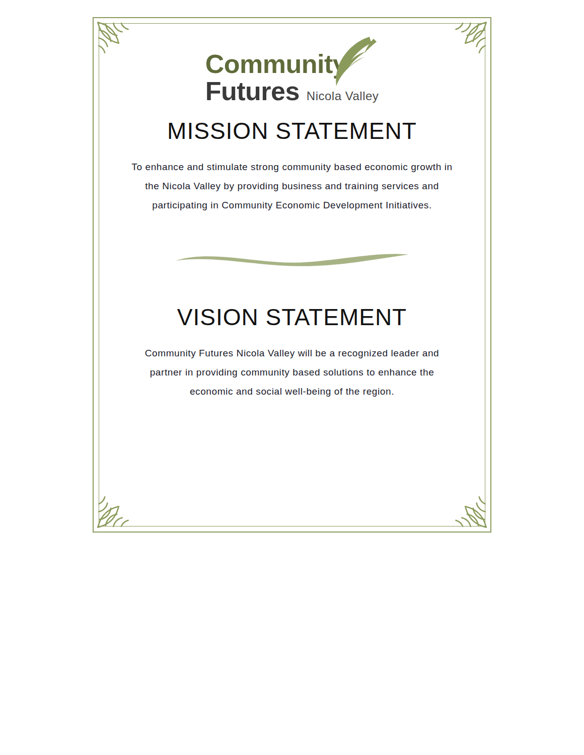Community Futures Nicola Valley
MISSION STATEMENT
To enhance and stimulate strong community based economic growth in the Nicola Valley by providing business and training services and participating in Community Economic Development Initiatives.
VISION STATEMENT
Community Futures Nicola Valley will be a recognized leader and partner in providing community based solutions to enhance the economic and social well-being of the region.